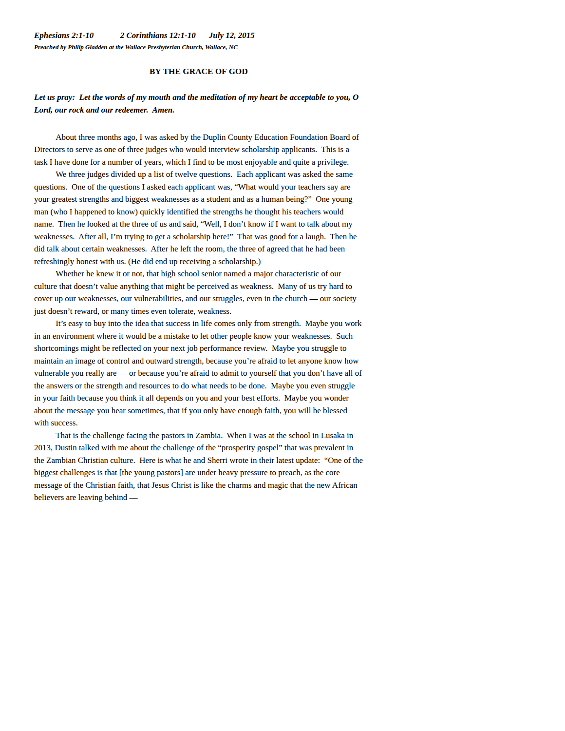Ephesians 2:1-10 2 Corinthians 12:1-10 July 12, 2015
Preached by Philip Gladden at the Wallace Presbyterian Church, Wallace, NC
BY THE GRACE OF GOD
Let us pray: Let the words of my mouth and the meditation of my heart be acceptable to you, O Lord, our rock and our redeemer. Amen.
About three months ago, I was asked by the Duplin County Education Foundation Board of Directors to serve as one of three judges who would interview scholarship applicants. This is a task I have done for a number of years, which I find to be most enjoyable and quite a privilege.
We three judges divided up a list of twelve questions. Each applicant was asked the same questions. One of the questions I asked each applicant was, “What would your teachers say are your greatest strengths and biggest weaknesses as a student and as a human being?” One young man (who I happened to know) quickly identified the strengths he thought his teachers would name. Then he looked at the three of us and said, “Well, I don’t know if I want to talk about my weaknesses. After all, I’m trying to get a scholarship here!” That was good for a laugh. Then he did talk about certain weaknesses. After he left the room, the three of agreed that he had been refreshingly honest with us. (He did end up receiving a scholarship.)
Whether he knew it or not, that high school senior named a major characteristic of our culture that doesn’t value anything that might be perceived as weakness. Many of us try hard to cover up our weaknesses, our vulnerabilities, and our struggles, even in the church — our society just doesn’t reward, or many times even tolerate, weakness.
It’s easy to buy into the idea that success in life comes only from strength. Maybe you work in an environment where it would be a mistake to let other people know your weaknesses. Such shortcomings might be reflected on your next job performance review. Maybe you struggle to maintain an image of control and outward strength, because you’re afraid to let anyone know how vulnerable you really are — or because you’re afraid to admit to yourself that you don’t have all of the answers or the strength and resources to do what needs to be done. Maybe you even struggle in your faith because you think it all depends on you and your best efforts. Maybe you wonder about the message you hear sometimes, that if you only have enough faith, you will be blessed with success.
That is the challenge facing the pastors in Zambia. When I was at the school in Lusaka in 2013, Dustin talked with me about the challenge of the “prosperity gospel” that was prevalent in the Zambian Christian culture. Here is what he and Sherri wrote in their latest update: “One of the biggest challenges is that [the young pastors] are under heavy pressure to preach, as the core message of the Christian faith, that Jesus Christ is like the charms and magic that the new African believers are leaving behind —